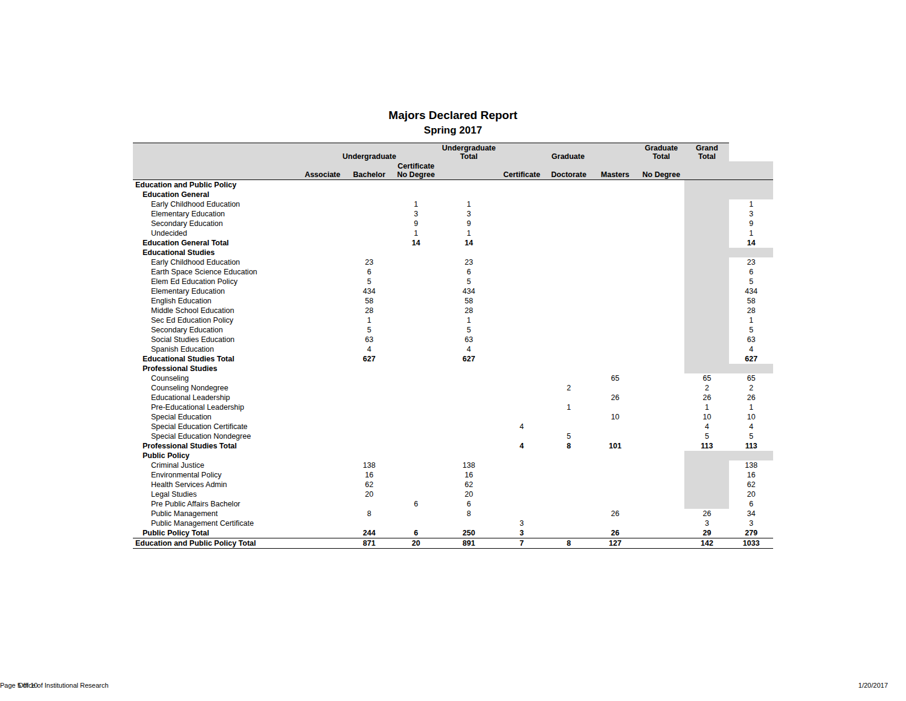Majors Declared Report
Spring 2017
| | Undergraduate | Undergraduate Total | Graduate | Graduate Total | Grand Total |
| --- | --- | --- | --- | --- | --- |
| | Associate | Bachelor | Certificate No Degree | | Certificate | Doctorate | Masters | No Degree | | |
| Education and Public Policy | | | | | | | | | | |
| Education General | | | | | | | | | | |
| Early Childhood Education | | | 1 | 1 | | | | | | 1 |
| Elementary Education | | | 3 | 3 | | | | | | 3 |
| Secondary Education | | | 9 | 9 | | | | | | 9 |
| Undecided | | | 1 | 1 | | | | | | 1 |
| Education General Total | | | 14 | 14 | | | | | | 14 |
| Educational Studies | | | | | | | | | | |
| Early Childhood Education | | 23 | | 23 | | | | | | 23 |
| Earth Space Science Education | | 6 | | 6 | | | | | | 6 |
| Elem Ed Education Policy | | 5 | | 5 | | | | | | 5 |
| Elementary Education | | 434 | | 434 | | | | | | 434 |
| English Education | | 58 | | 58 | | | | | | 58 |
| Middle School Education | | 28 | | 28 | | | | | | 28 |
| Sec Ed Education Policy | | 1 | | 1 | | | | | | 1 |
| Secondary Education | | 5 | | 5 | | | | | | 5 |
| Social Studies Education | | 63 | | 63 | | | | | | 63 |
| Spanish Education | | 4 | | 4 | | | | | | 4 |
| Educational Studies Total | | 627 | | 627 | | | | | | 627 |
| Professional Studies | | | | | | | | | | |
| Counseling | | | | | | | 65 | | 65 | 65 |
| Counseling Nondegree | | | | | | 2 | | | 2 | 2 |
| Educational Leadership | | | | | | | 26 | | 26 | 26 |
| Pre-Educational Leadership | | | | | | 1 | | | 1 | 1 |
| Special Education | | | | | | | 10 | | 10 | 10 |
| Special Education Certificate | | | | | 4 | | | | 4 | 4 |
| Special Education Nondegree | | | | | | 5 | | | 5 | 5 |
| Professional Studies Total | | | | | 4 | 8 | 101 | | 113 | 113 |
| Public Policy | | | | | | | | | | |
| Criminal Justice | | 138 | | 138 | | | | | | 138 |
| Environmental Policy | | 16 | | 16 | | | | | | 16 |
| Health Services Admin | | 62 | | 62 | | | | | | 62 |
| Legal Studies | | 20 | | 20 | | | | | | 20 |
| Pre Public Affairs Bachelor | | | 6 | 6 | | | | | | 6 |
| Public Management | | 8 | | 8 | | | 26 | | 26 | 34 |
| Public Management Certificate | | | | | 3 | | | | 3 | 3 |
| Public Policy Total | | 244 | 6 | 250 | 3 | | 26 | | 29 | 279 |
| Education and Public Policy Total | | 871 | 20 | 891 | 7 | 8 | 127 | | 142 | 1033 |
Office of Institutional Research Page 5 of 10 1/20/2017